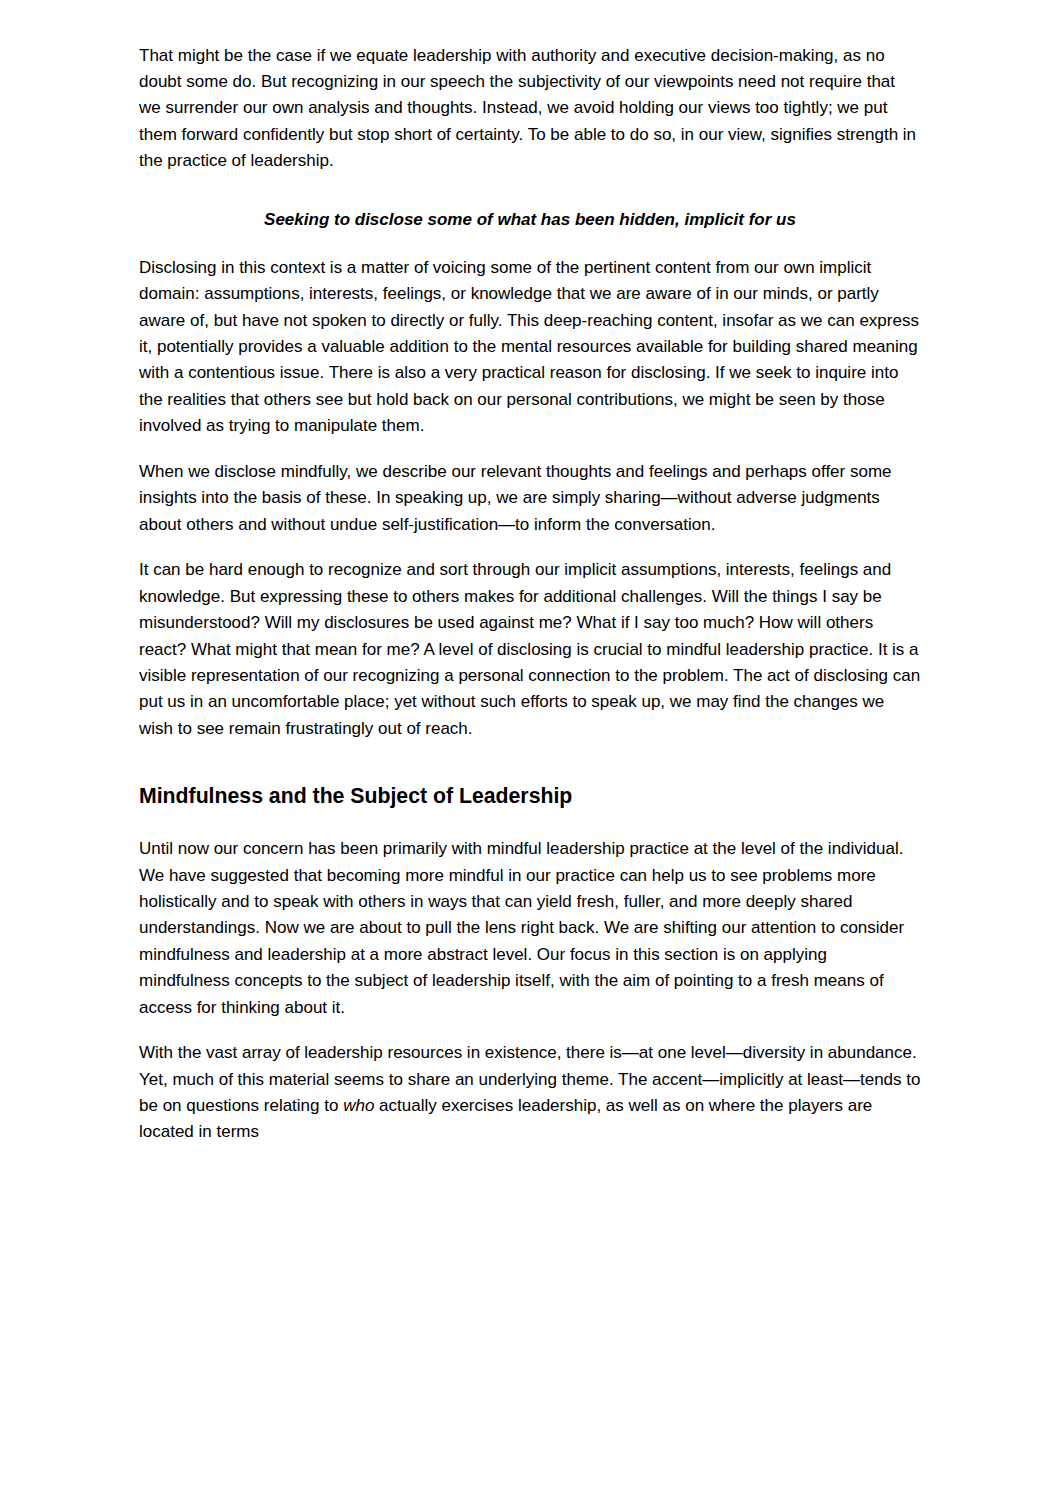That might be the case if we equate leadership with authority and executive decision-making, as no doubt some do. But recognizing in our speech the subjectivity of our viewpoints need not require that we surrender our own analysis and thoughts. Instead, we avoid holding our views too tightly; we put them forward confidently but stop short of certainty. To be able to do so, in our view, signifies strength in the practice of leadership.
Seeking to disclose some of what has been hidden, implicit for us
Disclosing in this context is a matter of voicing some of the pertinent content from our own implicit domain: assumptions, interests, feelings, or knowledge that we are aware of in our minds, or partly aware of, but have not spoken to directly or fully. This deep-reaching content, insofar as we can express it, potentially provides a valuable addition to the mental resources available for building shared meaning with a contentious issue. There is also a very practical reason for disclosing. If we seek to inquire into the realities that others see but hold back on our personal contributions, we might be seen by those involved as trying to manipulate them.
When we disclose mindfully, we describe our relevant thoughts and feelings and perhaps offer some insights into the basis of these. In speaking up, we are simply sharing—without adverse judgments about others and without undue self-justification—to inform the conversation.
It can be hard enough to recognize and sort through our implicit assumptions, interests, feelings and knowledge. But expressing these to others makes for additional challenges. Will the things I say be misunderstood? Will my disclosures be used against me? What if I say too much? How will others react? What might that mean for me? A level of disclosing is crucial to mindful leadership practice. It is a visible representation of our recognizing a personal connection to the problem. The act of disclosing can put us in an uncomfortable place; yet without such efforts to speak up, we may find the changes we wish to see remain frustratingly out of reach.
Mindfulness and the Subject of Leadership
Until now our concern has been primarily with mindful leadership practice at the level of the individual. We have suggested that becoming more mindful in our practice can help us to see problems more holistically and to speak with others in ways that can yield fresh, fuller, and more deeply shared understandings. Now we are about to pull the lens right back. We are shifting our attention to consider mindfulness and leadership at a more abstract level. Our focus in this section is on applying mindfulness concepts to the subject of leadership itself, with the aim of pointing to a fresh means of access for thinking about it.
With the vast array of leadership resources in existence, there is—at one level—diversity in abundance. Yet, much of this material seems to share an underlying theme. The accent—implicitly at least—tends to be on questions relating to who actually exercises leadership, as well as on where the players are located in terms